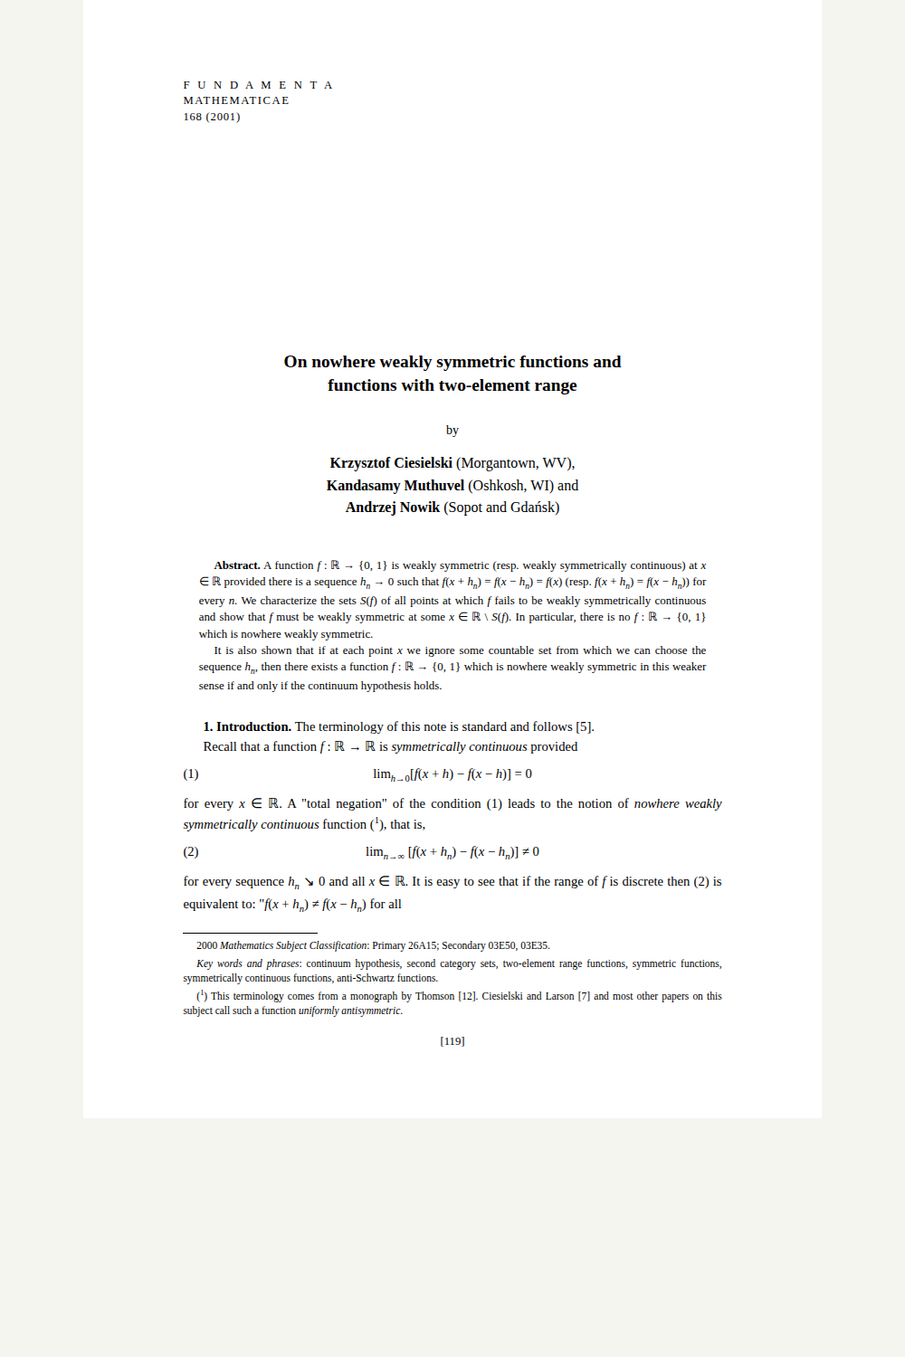F U N D A M E N T A
MATHEMATICAE
168 (2001)
On nowhere weakly symmetric functions and
functions with two-element range
by
Krzysztof Ciesielski (Morgantown, WV),
Kandasamy Muthuvel (Oshkosh, WI) and
Andrzej Nowik (Sopot and Gdańsk)
Abstract. A function f : ℝ → {0, 1} is weakly symmetric (resp. weakly symmetrically continuous) at x ∈ ℝ provided there is a sequence hn → 0 such that f(x + hn) = f(x − hn) = f(x) (resp. f(x + hn) = f(x − hn)) for every n. We characterize the sets S(f) of all points at which f fails to be weakly symmetrically continuous and show that f must be weakly symmetric at some x ∈ ℝ \ S(f). In particular, there is no f : ℝ → {0, 1} which is nowhere weakly symmetric.
It is also shown that if at each point x we ignore some countable set from which we can choose the sequence hn, then there exists a function f : ℝ → {0, 1} which is nowhere weakly symmetric in this weaker sense if and only if the continuum hypothesis holds.
1. Introduction. The terminology of this note is standard and follows [5].
Recall that a function f : ℝ → ℝ is symmetrically continuous provided
(1) limh→0[f(x + h) − f(x − h)] = 0
for every x ∈ ℝ. A "total negation" of the condition (1) leads to the notion of nowhere weakly symmetrically continuous function (1), that is,
(2) limn→∞ [f(x + hn) − f(x − hn)] ≠ 0
for every sequence hn ↘ 0 and all x ∈ ℝ. It is easy to see that if the range of f is discrete then (2) is equivalent to: "f(x + hn) ≠ f(x − hn) for all
2000 Mathematics Subject Classification: Primary 26A15; Secondary 03E50, 03E35.
Key words and phrases: continuum hypothesis, second category sets, two-element range functions, symmetric functions, symmetrically continuous functions, anti-Schwartz functions.
(1) This terminology comes from a monograph by Thomson [12]. Ciesielski and Larson [7] and most other papers on this subject call such a function uniformly antisymmetric.
[119]